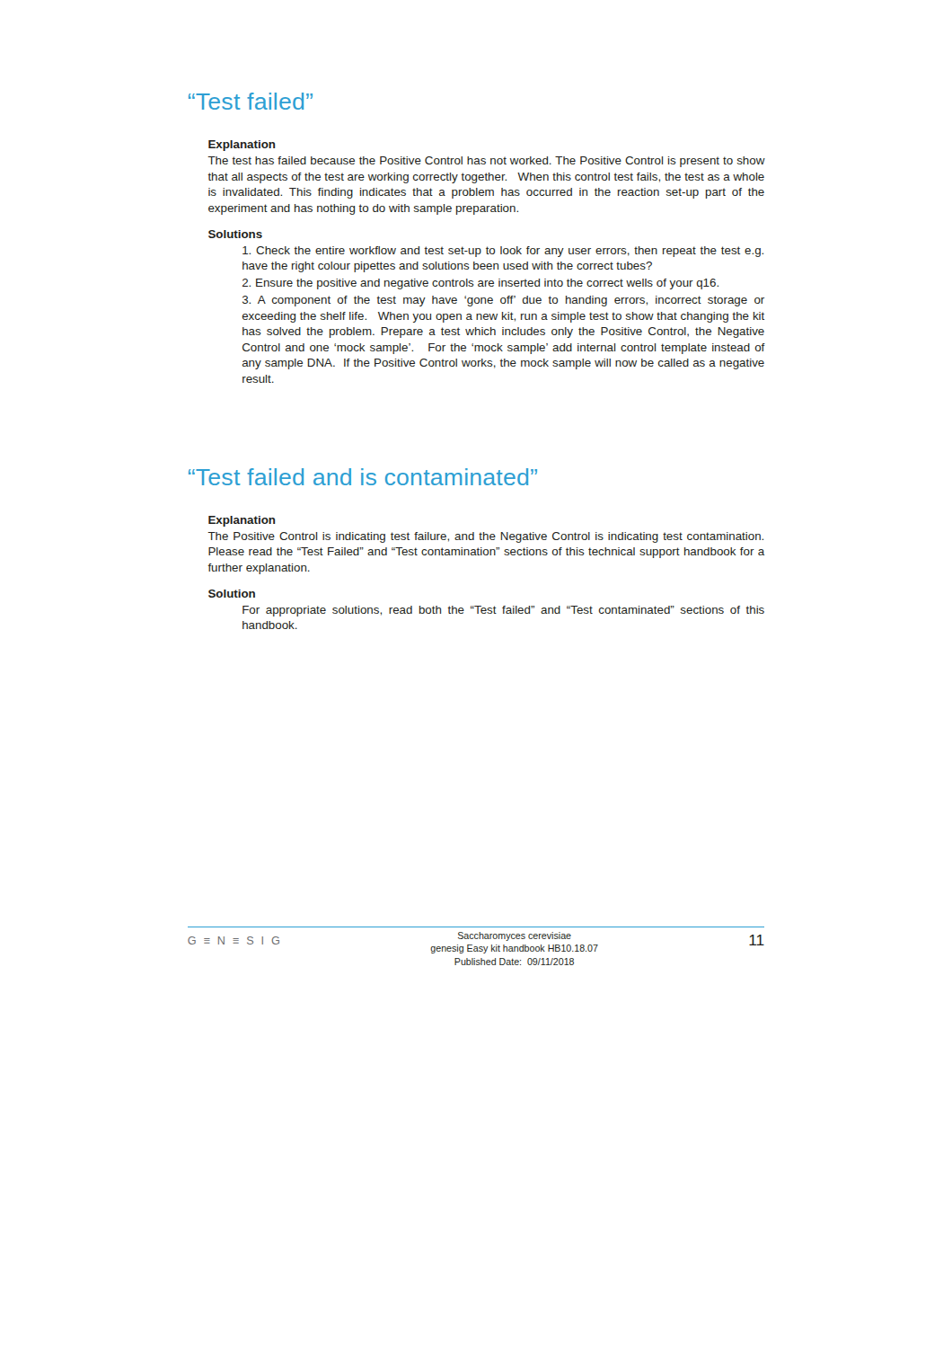“Test failed”
Explanation
The test has failed because the Positive Control has not worked. The Positive Control is present to show that all aspects of the test are working correctly together. When this control test fails, the test as a whole is invalidated. This finding indicates that a problem has occurred in the reaction set-up part of the experiment and has nothing to do with sample preparation.
Solutions
1. Check the entire workflow and test set-up to look for any user errors, then repeat the test e.g. have the right colour pipettes and solutions been used with the correct tubes?
2. Ensure the positive and negative controls are inserted into the correct wells of your q16.
3. A component of the test may have ‘gone off’ due to handing errors, incorrect storage or exceeding the shelf life. When you open a new kit, run a simple test to show that changing the kit has solved the problem. Prepare a test which includes only the Positive Control, the Negative Control and one ‘mock sample’. For the ‘mock sample’ add internal control template instead of any sample DNA. If the Positive Control works, the mock sample will now be called as a negative result.
“Test failed and is contaminated”
Explanation
The Positive Control is indicating test failure, and the Negative Control is indicating test contamination. Please read the “Test Failed” and “Test contamination” sections of this technical support handbook for a further explanation.
Solution
For appropriate solutions, read both the “Test failed” and “Test contaminated” sections of this handbook.
G ≡ N ≡ S I G
Saccharomyces cerevisiae
genesig Easy kit handbook HB10.18.07
Published Date: 09/11/2018
11